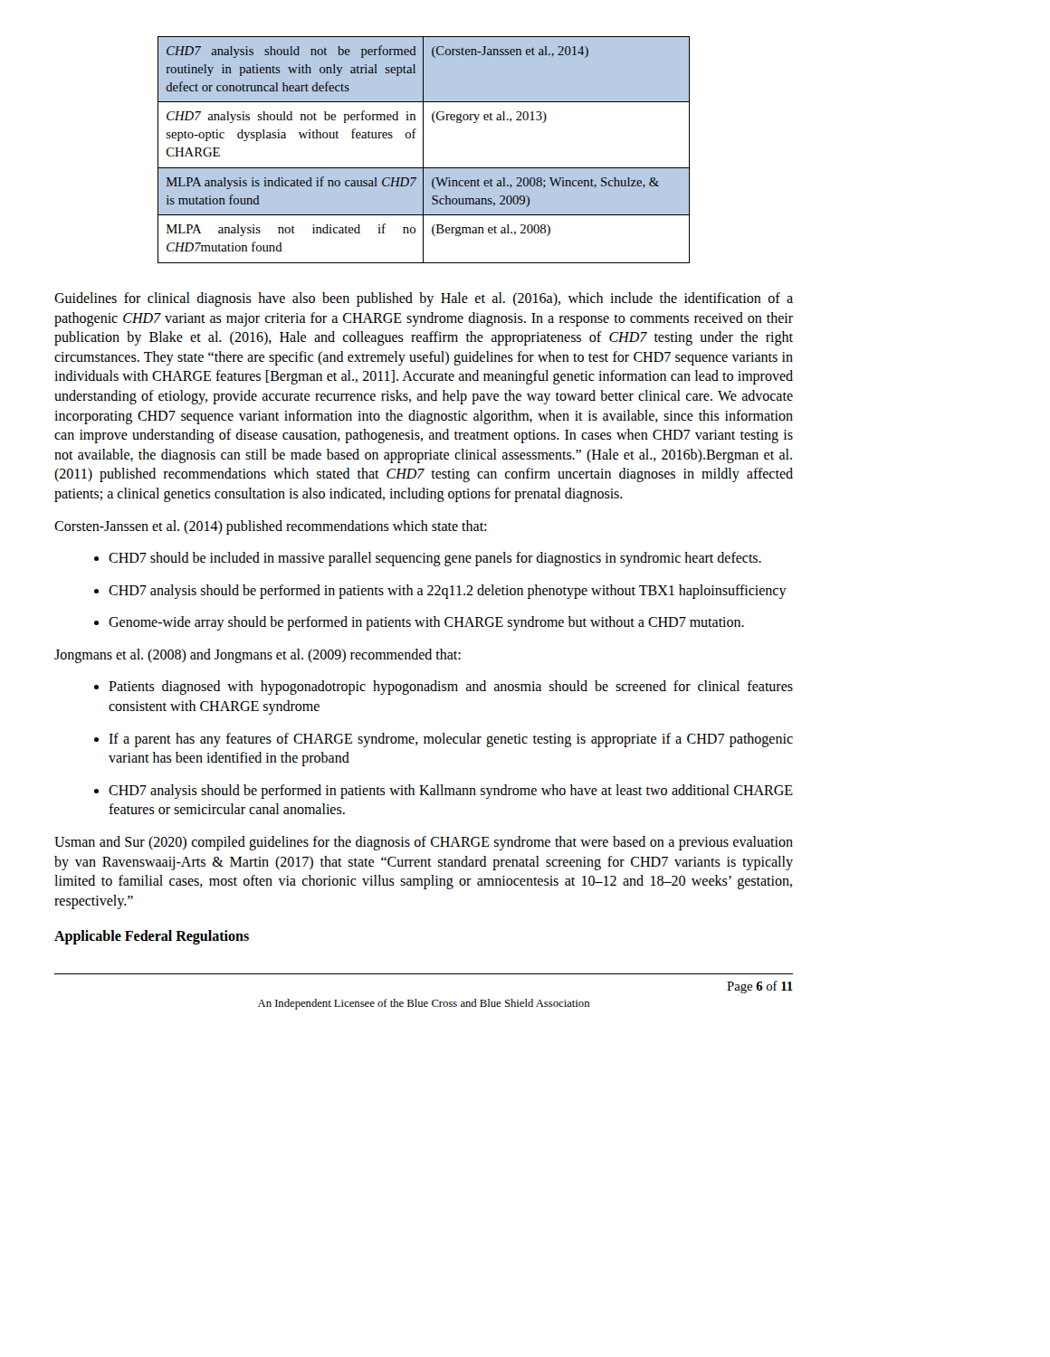| CHD7 analysis should not be performed routinely in patients with only atrial septal defect or conotruncal heart defects | (Corsten-Janssen et al., 2014) |
| CHD7 analysis should not be performed in septo-optic dysplasia without features of CHARGE | (Gregory et al., 2013) |
| MLPA analysis is indicated if no causal CHD7 is mutation found | (Wincent et al., 2008; Wincent, Schulze, & Schoumans, 2009) |
| MLPA analysis not indicated if no CHD7 mutation found | (Bergman et al., 2008) |
Guidelines for clinical diagnosis have also been published by Hale et al. (2016a), which include the identification of a pathogenic CHD7 variant as major criteria for a CHARGE syndrome diagnosis. In a response to comments received on their publication by Blake et al. (2016), Hale and colleagues reaffirm the appropriateness of CHD7 testing under the right circumstances. They state “there are specific (and extremely useful) guidelines for when to test for CHD7 sequence variants in individuals with CHARGE features [Bergman et al., 2011]. Accurate and meaningful genetic information can lead to improved understanding of etiology, provide accurate recurrence risks, and help pave the way toward better clinical care. We advocate incorporating CHD7 sequence variant information into the diagnostic algorithm, when it is available, since this information can improve understanding of disease causation, pathogenesis, and treatment options. In cases when CHD7 variant testing is not available, the diagnosis can still be made based on appropriate clinical assessments.” (Hale et al., 2016b).Bergman et al. (2011) published recommendations which stated that CHD7 testing can confirm uncertain diagnoses in mildly affected patients; a clinical genetics consultation is also indicated, including options for prenatal diagnosis.
Corsten-Janssen et al. (2014) published recommendations which state that:
CHD7 should be included in massive parallel sequencing gene panels for diagnostics in syndromic heart defects.
CHD7 analysis should be performed in patients with a 22q11.2 deletion phenotype without TBX1 haploinsufficiency
Genome-wide array should be performed in patients with CHARGE syndrome but without a CHD7 mutation.
Jongmans et al. (2008) and Jongmans et al. (2009) recommended that:
Patients diagnosed with hypogonadotropic hypogonadism and anosmia should be screened for clinical features consistent with CHARGE syndrome
If a parent has any features of CHARGE syndrome, molecular genetic testing is appropriate if a CHD7 pathogenic variant has been identified in the proband
CHD7 analysis should be performed in patients with Kallmann syndrome who have at least two additional CHARGE features or semicircular canal anomalies.
Usman and Sur (2020) compiled guidelines for the diagnosis of CHARGE syndrome that were based on a previous evaluation by van Ravenswaaij-Arts & Martin (2017) that state “Current standard prenatal screening for CHD7 variants is typically limited to familial cases, most often via chorionic villus sampling or amniocentesis at 10–12 and 18–20 weeks’ gestation, respectively.”
Applicable Federal Regulations
Page 6 of 11
An Independent Licensee of the Blue Cross and Blue Shield Association